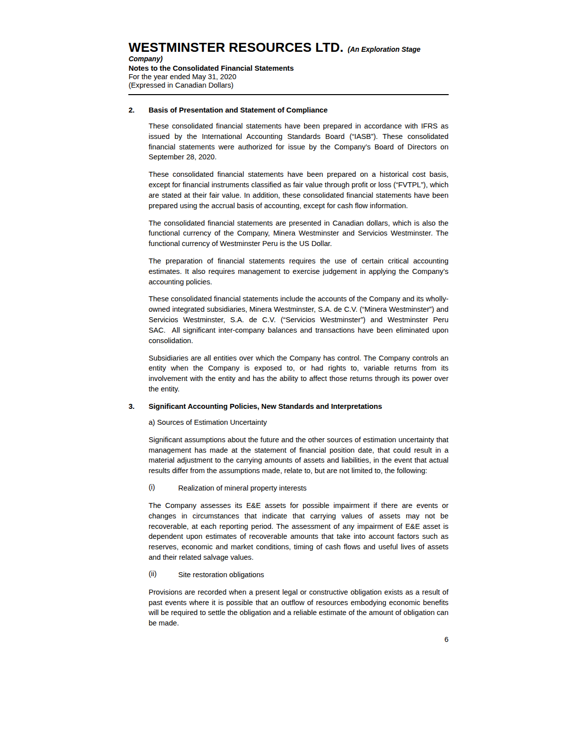WESTMINSTER RESOURCES LTD. (An Exploration Stage Company)
Notes to the Consolidated Financial Statements
For the year ended May 31, 2020
(Expressed in Canadian Dollars)
2.
Basis of Presentation and Statement of Compliance
These consolidated financial statements have been prepared in accordance with IFRS as issued by the International Accounting Standards Board (“IASB”). These consolidated financial statements were authorized for issue by the Company’s Board of Directors on September 28, 2020.
These consolidated financial statements have been prepared on a historical cost basis, except for financial instruments classified as fair value through profit or loss (“FVTPL”), which are stated at their fair value. In addition, these consolidated financial statements have been prepared using the accrual basis of accounting, except for cash flow information.
The consolidated financial statements are presented in Canadian dollars, which is also the functional currency of the Company, Minera Westminster and Servicios Westminster. The functional currency of Westminster Peru is the US Dollar.
The preparation of financial statements requires the use of certain critical accounting estimates. It also requires management to exercise judgement in applying the Company’s accounting policies.
These consolidated financial statements include the accounts of the Company and its wholly-owned integrated subsidiaries, Minera Westminster, S.A. de C.V. (“Minera Westminster”) and Servicios Westminster, S.A. de C.V. (“Servicios Westminster”) and Westminster Peru SAC. All significant inter-company balances and transactions have been eliminated upon consolidation.
Subsidiaries are all entities over which the Company has control. The Company controls an entity when the Company is exposed to, or had rights to, variable returns from its involvement with the entity and has the ability to affect those returns through its power over the entity.
3.
Significant Accounting Policies, New Standards and Interpretations
a) Sources of Estimation Uncertainty
Significant assumptions about the future and the other sources of estimation uncertainty that management has made at the statement of financial position date, that could result in a material adjustment to the carrying amounts of assets and liabilities, in the event that actual results differ from the assumptions made, relate to, but are not limited to, the following:
(i)
Realization of mineral property interests
The Company assesses its E&E assets for possible impairment if there are events or changes in circumstances that indicate that carrying values of assets may not be recoverable, at each reporting period. The assessment of any impairment of E&E asset is dependent upon estimates of recoverable amounts that take into account factors such as reserves, economic and market conditions, timing of cash flows and useful lives of assets and their related salvage values.
(ii)
Site restoration obligations
Provisions are recorded when a present legal or constructive obligation exists as a result of past events where it is possible that an outflow of resources embodying economic benefits will be required to settle the obligation and a reliable estimate of the amount of obligation can be made.
6